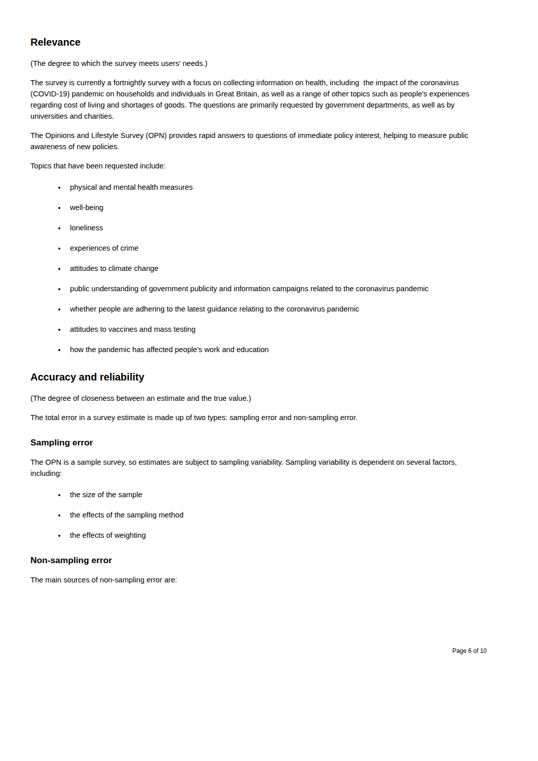Relevance
(The degree to which the survey meets users' needs.)
The survey is currently a fortnightly survey with a focus on collecting information on health, including the impact of the coronavirus (COVID-19) pandemic on households and individuals in Great Britain, as well as a range of other topics such as people's experiences regarding cost of living and shortages of goods. The questions are primarily requested by government departments, as well as by universities and charities.
The Opinions and Lifestyle Survey (OPN) provides rapid answers to questions of immediate policy interest, helping to measure public awareness of new policies.
Topics that have been requested include:
physical and mental health measures
well-being
loneliness
experiences of crime
attitudes to climate change
public understanding of government publicity and information campaigns related to the coronavirus pandemic
whether people are adhering to the latest guidance relating to the coronavirus pandemic
attitudes to vaccines and mass testing
how the pandemic has affected people's work and education
Accuracy and reliability
(The degree of closeness between an estimate and the true value.)
The total error in a survey estimate is made up of two types: sampling error and non-sampling error.
Sampling error
The OPN is a sample survey, so estimates are subject to sampling variability. Sampling variability is dependent on several factors, including:
the size of the sample
the effects of the sampling method
the effects of weighting
Non-sampling error
The main sources of non-sampling error are:
Page 6 of 10